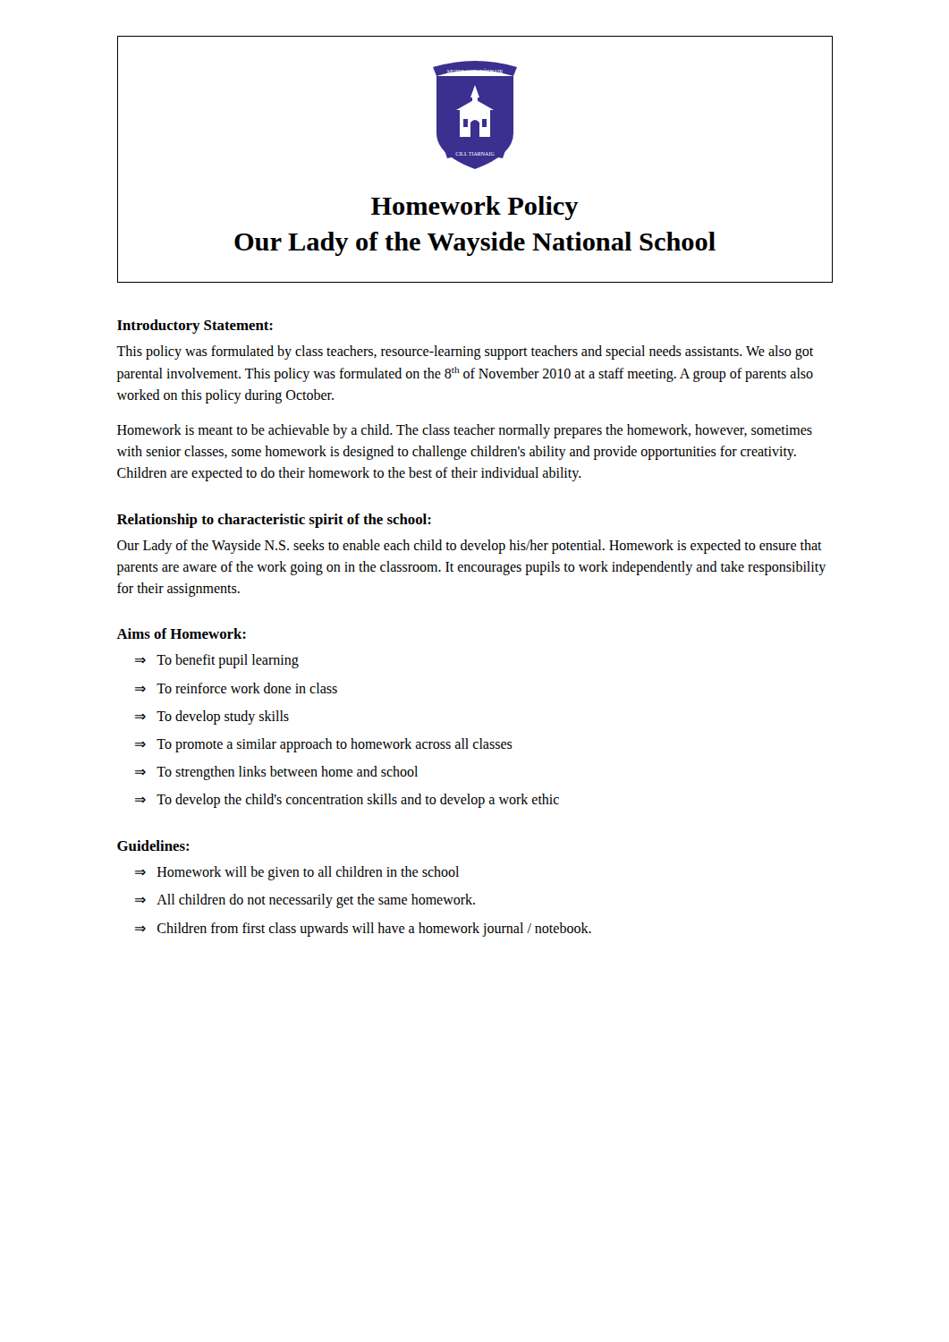MUIRE COIS BÓTHAIR CILL TIARNAIG
Homework Policy
Our Lady of the Wayside National School
Introductory Statement:
This policy was formulated by class teachers, resource-learning support teachers and special needs assistants. We also got parental involvement. This policy was formulated on the 8th of November 2010 at a staff meeting. A group of parents also worked on this policy during October.
Homework is meant to be achievable by a child. The class teacher normally prepares the homework, however, sometimes with senior classes, some homework is designed to challenge children's ability and provide opportunities for creativity. Children are expected to do their homework to the best of their individual ability.
Relationship to characteristic spirit of the school:
Our Lady of the Wayside N.S. seeks to enable each child to develop his/her potential. Homework is expected to ensure that parents are aware of the work going on in the classroom. It encourages pupils to work independently and take responsibility for their assignments.
Aims of Homework:
To benefit pupil learning
To reinforce work done in class
To develop study skills
To promote a similar approach to homework across all classes
To strengthen links between home and school
To develop the child's concentration skills and to develop a work ethic
Guidelines:
Homework will be given to all children in the school
All children do not necessarily get the same homework.
Children from first class upwards will have a homework journal / notebook.